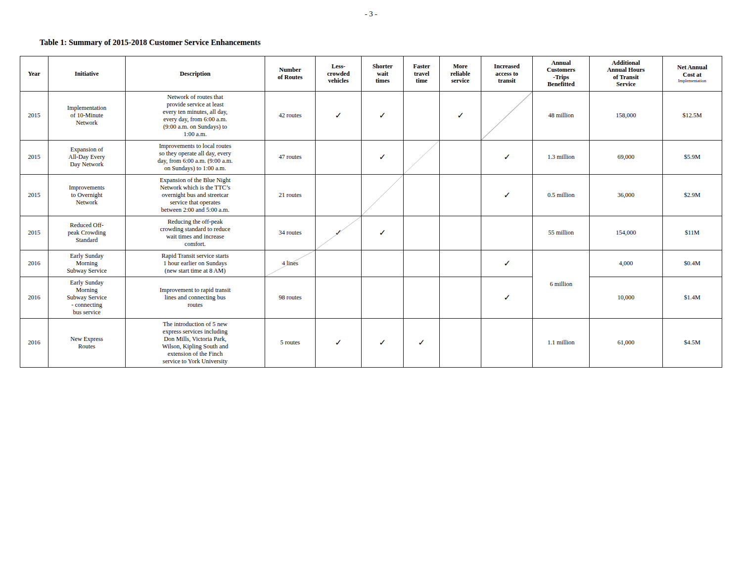- 3 -
Table 1: Summary of 2015-2018 Customer Service Enhancements
| Year | Initiative | Description | Number of Routes | Less- crowded vehicles | Shorter wait times | Faster travel time | More reliable service | Increased access to transit | Annual Customers -Trips Benefitted | Additional Annual Hours of Transit Service | Net Annual Cost at Implementation |
| --- | --- | --- | --- | --- | --- | --- | --- | --- | --- | --- | --- |
| 2015 | Implementation of 10-Minute Network | Network of routes that provide service at least every ten minutes, all day, every day, from 6:00 a.m. (9:00 a.m. on Sundays) to 1:00 a.m. | 42 routes | ✓ | ✓ | | ✓ | | 48 million | 158,000 | $12.5M |
| 2015 | Expansion of All-Day Every Day Network | Improvements to local routes so they operate all day, every day, from 6:00 a.m. (9:00 a.m. on Sundays) to 1:00 a.m. | 47 routes | | ✓ | | | ✓ | 1.3 million | 69,000 | $5.9M |
| 2015 | Improvements to Overnight Network | Expansion of the Blue Night Network which is the TTC’s overnight bus and streetcar service that operates between 2:00 and 5:00 a.m. | 21 routes | | | | | ✓ | 0.5 million | 36,000 | $2.9M |
| 2015 | Reduced Off- peak Crowding Standard | Reducing the off-peak crowding standard to reduce wait times and increase comfort. | 34 routes | ✓ | ✓ | | | | 55 million | 154,000 | $11M |
| 2016 | Early Sunday Morning Subway Service | Rapid Transit service starts 1 hour earlier on Sundays (new start time at 8 AM) | 4 lines | | | | | ✓ | 6 million | 4,000 | $0.4M |
| 2016 | Early Sunday Morning Subway Service - connecting bus service | Improvement to rapid transit lines and connecting bus routes | 98 routes | | | | | ✓ | 10,000 | $1.4M |
| 2016 | New Express Routes | The introduction of 5 new express services including Don Mills, Victoria Park, Wilson, Kipling South and extension of the Finch service to York University | 5 routes | ✓ | ✓ | ✓ | | | 1.1 million | 61,000 | $4.5M |